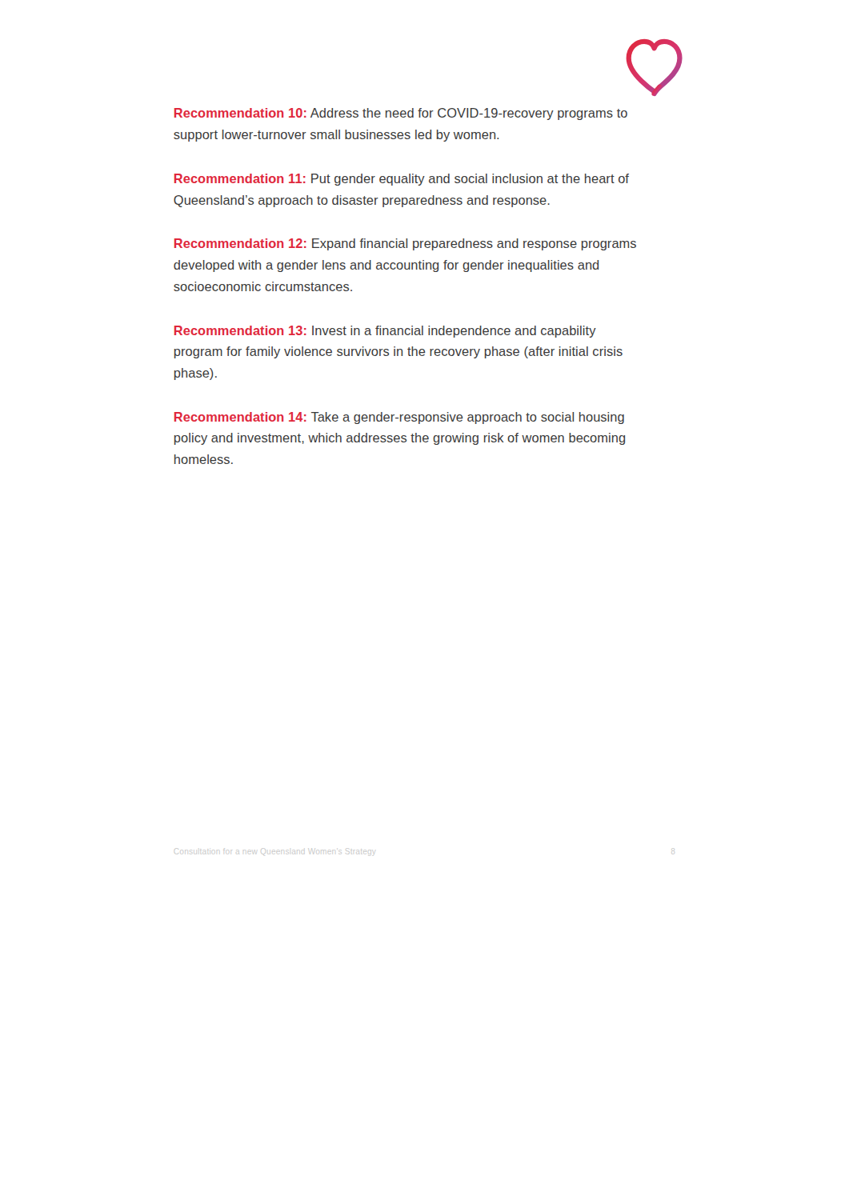Recommendation 10: Address the need for COVID-19-recovery programs to support lower-turnover small businesses led by women.
Recommendation 11: Put gender equality and social inclusion at the heart of Queensland’s approach to disaster preparedness and response.
Recommendation 12: Expand financial preparedness and response programs developed with a gender lens and accounting for gender inequalities and socioeconomic circumstances.
Recommendation 13: Invest in a financial independence and capability program for family violence survivors in the recovery phase (after initial crisis phase).
Recommendation 14: Take a gender-responsive approach to social housing policy and investment, which addresses the growing risk of women becoming homeless.
Consultation for a new Queensland Women's Strategy 8